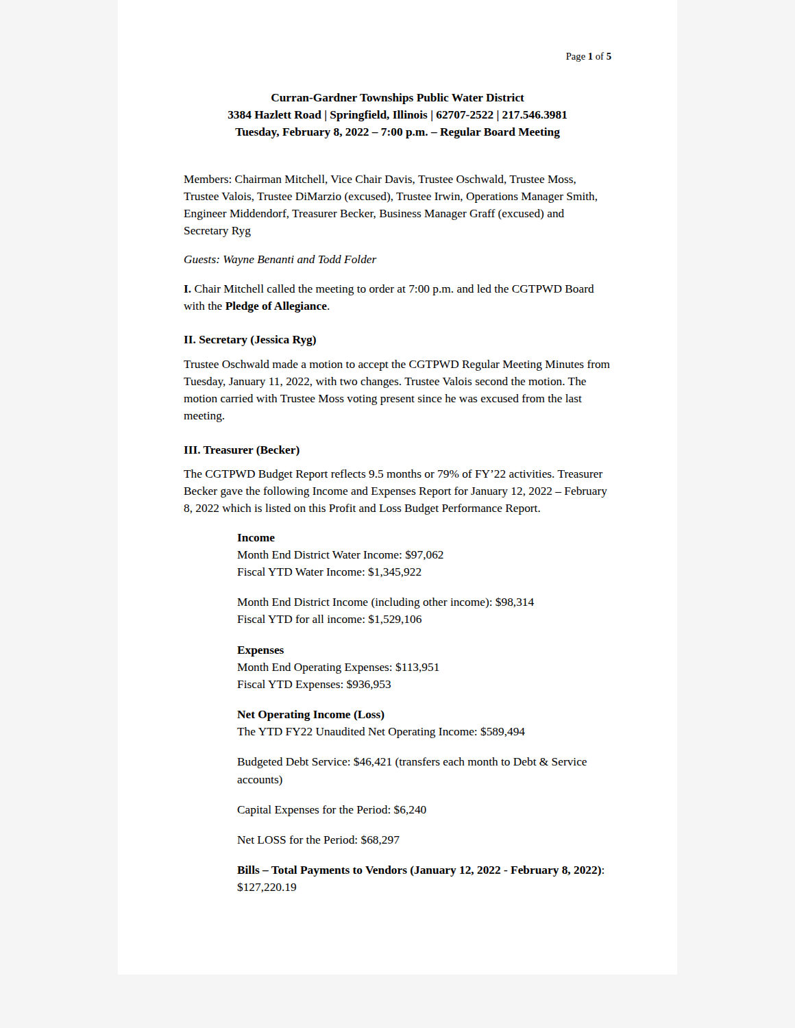Page 1 of 5
Curran-Gardner Townships Public Water District
3384 Hazlett Road | Springfield, Illinois | 62707-2522 | 217.546.3981
Tuesday, February 8, 2022 – 7:00 p.m. – Regular Board Meeting
Members: Chairman Mitchell, Vice Chair Davis, Trustee Oschwald, Trustee Moss, Trustee Valois, Trustee DiMarzio (excused), Trustee Irwin, Operations Manager Smith, Engineer Middendorf, Treasurer Becker, Business Manager Graff (excused) and Secretary Ryg
Guests: Wayne Benanti and Todd Folder
I. Chair Mitchell called the meeting to order at 7:00 p.m. and led the CGTPWD Board with the Pledge of Allegiance.
II. Secretary (Jessica Ryg)
Trustee Oschwald made a motion to accept the CGTPWD Regular Meeting Minutes from Tuesday, January 11, 2022, with two changes. Trustee Valois second the motion. The motion carried with Trustee Moss voting present since he was excused from the last meeting.
III. Treasurer (Becker)
The CGTPWD Budget Report reflects 9.5 months or 79% of FY’22 activities. Treasurer Becker gave the following Income and Expenses Report for January 12, 2022 – February 8, 2022 which is listed on this Profit and Loss Budget Performance Report.
Income
Month End District Water Income: $97,062
Fiscal YTD Water Income: $1,345,922
Month End District Income (including other income): $98,314
Fiscal YTD for all income: $1,529,106
Expenses
Month End Operating Expenses: $113,951
Fiscal YTD Expenses: $936,953
Net Operating Income (Loss)
The YTD FY22 Unaudited Net Operating Income: $589,494
Budgeted Debt Service: $46,421 (transfers each month to Debt & Service accounts)
Capital Expenses for the Period: $6,240
Net LOSS for the Period: $68,297
Bills – Total Payments to Vendors (January 12, 2022 - February 8, 2022):
$127,220.19